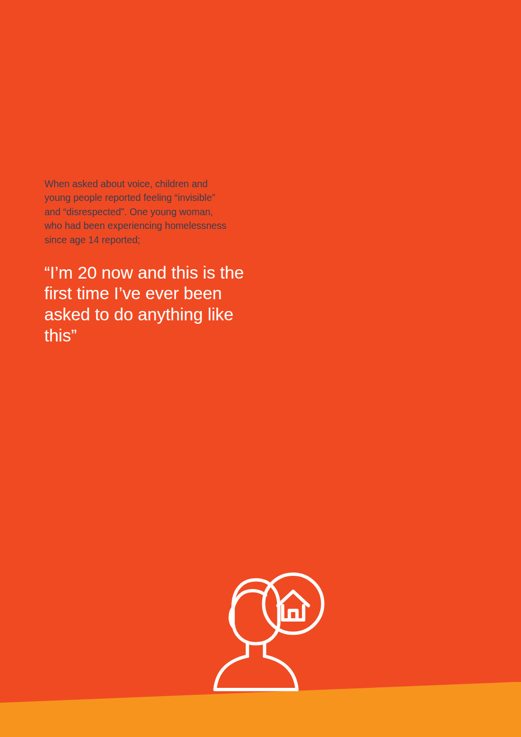When asked about voice, children and young people reported feeling “invisible” and “disrespected”. One young woman, who had been experiencing homelessness since age 14 reported;
“I’m 20 now and this is the first time I’ve ever been asked to do anything like this”
Icon of a young person with a house symbol Line drawing of a person's head and shoulders beside a circular badge containing a house outline.